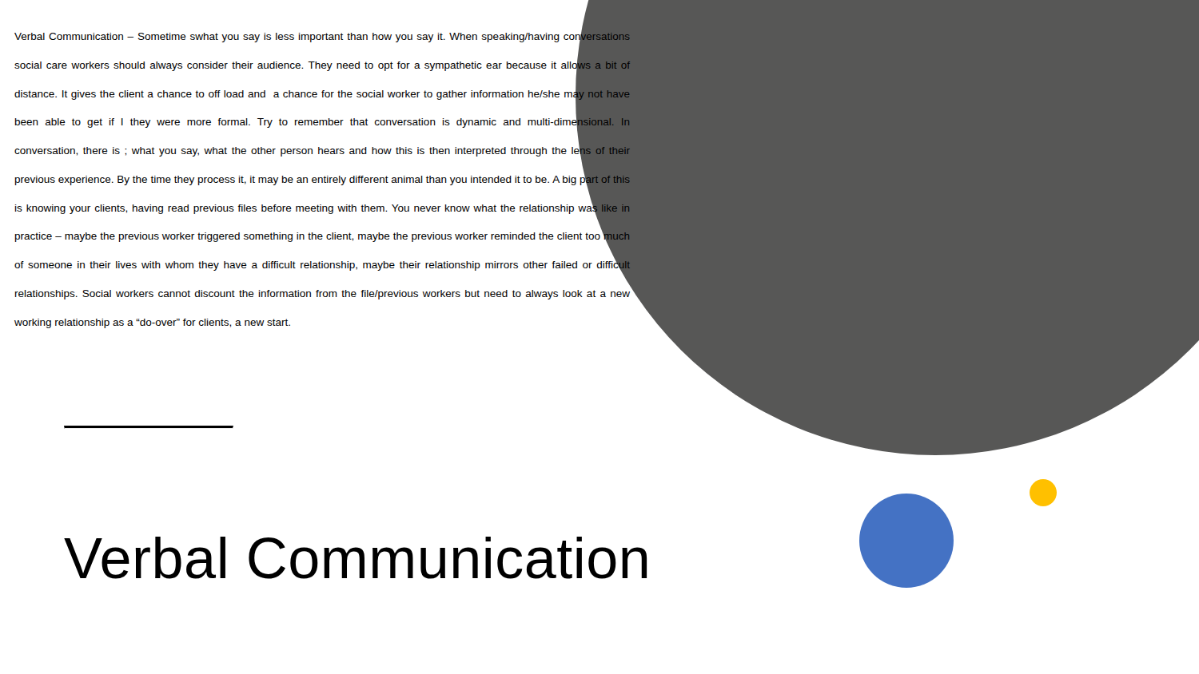Verbal Communication – Sometime swhat you say is less important than how you say it. When speaking/having conversations social care workers should always consider their audience. They need to opt for a sympathetic ear because it allows a bit of distance. It gives the client a chance to off load and a chance for the social worker to gather information he/she may not have been able to get if I they were more formal. Try to remember that conversation is dynamic and multi-dimensional. In conversation, there is ; what you say, what the other person hears and how this is then interpreted through the lens of their previous experience. By the time they process it, it may be an entirely different animal than you intended it to be. A big part of this is knowing your clients, having read previous files before meeting with them. You never know what the relationship was like in practice – maybe the previous worker triggered something in the client, maybe the previous worker reminded the client too much of someone in their lives with whom they have a difficult relationship, maybe their relationship mirrors other failed or difficult relationships. Social workers cannot discount the information from the file/previous workers but need to always look at a new working relationship as a “do-over” for clients, a new start.
Verbal Communication